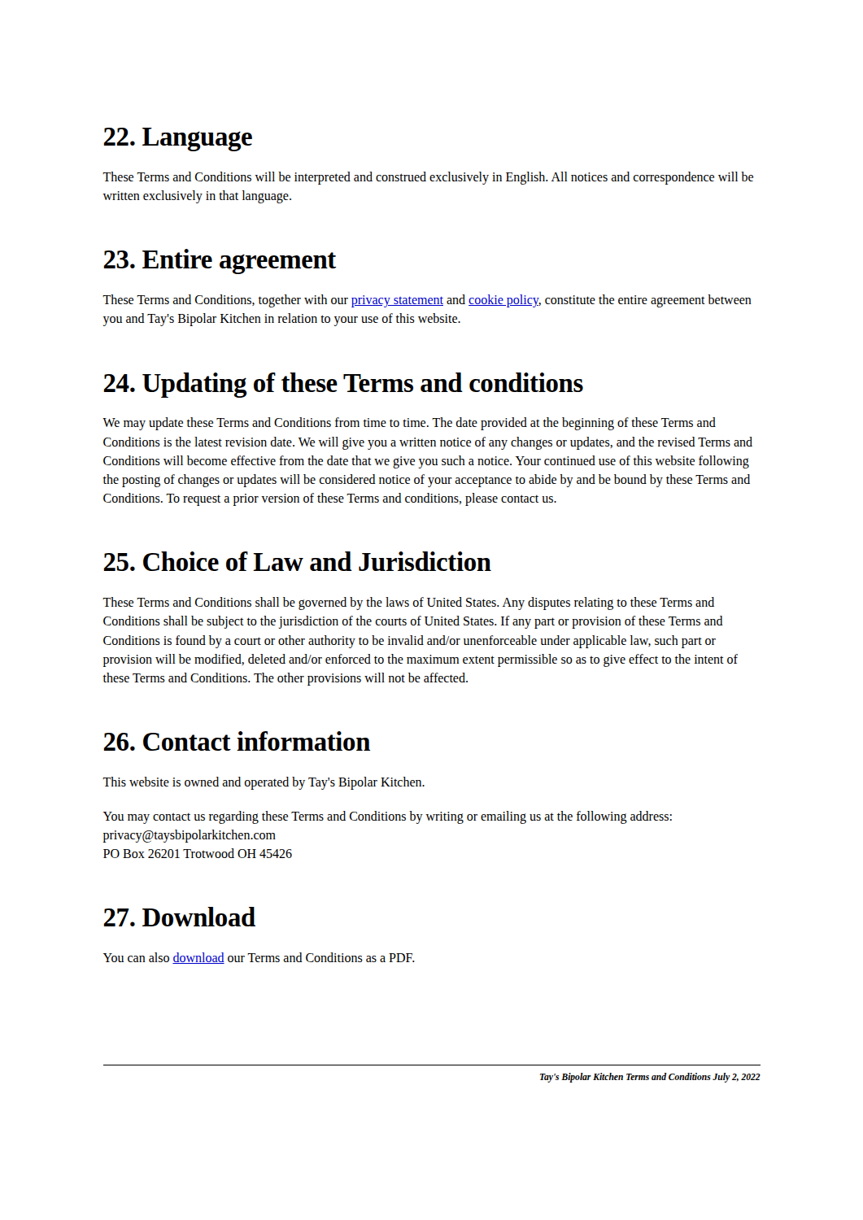22. Language
These Terms and Conditions will be interpreted and construed exclusively in English. All notices and correspondence will be written exclusively in that language.
23. Entire agreement
These Terms and Conditions, together with our privacy statement and cookie policy, constitute the entire agreement between you and Tay's Bipolar Kitchen in relation to your use of this website.
24. Updating of these Terms and conditions
We may update these Terms and Conditions from time to time. The date provided at the beginning of these Terms and Conditions is the latest revision date. We will give you a written notice of any changes or updates, and the revised Terms and Conditions will become effective from the date that we give you such a notice. Your continued use of this website following the posting of changes or updates will be considered notice of your acceptance to abide by and be bound by these Terms and Conditions. To request a prior version of these Terms and conditions, please contact us.
25. Choice of Law and Jurisdiction
These Terms and Conditions shall be governed by the laws of United States. Any disputes relating to these Terms and Conditions shall be subject to the jurisdiction of the courts of United States. If any part or provision of these Terms and Conditions is found by a court or other authority to be invalid and/or unenforceable under applicable law, such part or provision will be modified, deleted and/or enforced to the maximum extent permissible so as to give effect to the intent of these Terms and Conditions. The other provisions will not be affected.
26. Contact information
This website is owned and operated by Tay's Bipolar Kitchen.
You may contact us regarding these Terms and Conditions by writing or emailing us at the following address: privacy@taysbipolarkitchen.com
PO Box 26201 Trotwood OH 45426
27. Download
You can also download our Terms and Conditions as a PDF.
Tay's Bipolar Kitchen Terms and Conditions July 2, 2022